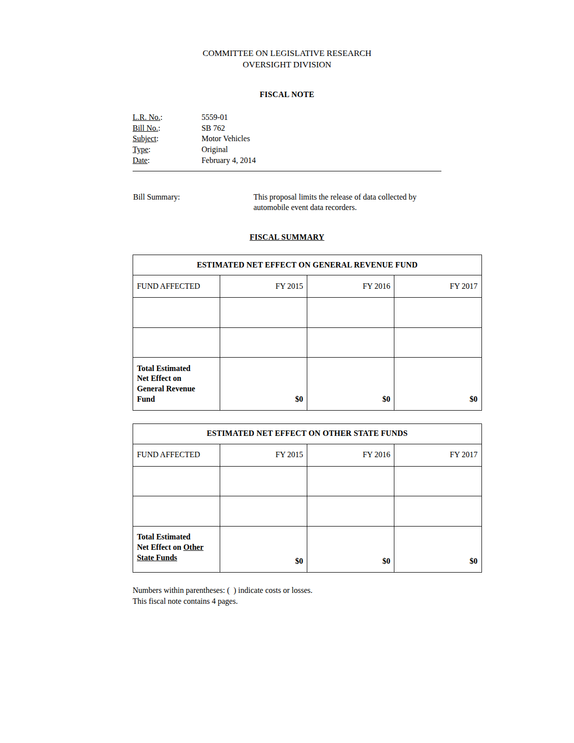COMMITTEE ON LEGISLATIVE RESEARCH
OVERSIGHT DIVISION
FISCAL NOTE
| L.R. No. : | 5559-01 |
| Bill No. : | SB 762 |
| Subject : | Motor Vehicles |
| Type : | Original |
| Date : | February 4, 2014 |
| Bill Summary: | This proposal limits the release of data collected by automobile event data recorders. |
FISCAL SUMMARY
| ESTIMATED NET EFFECT ON GENERAL REVENUE FUND |
| --- |
| FUND AFFECTED | FY 2015 | FY 2016 | FY 2017 |
| Total Estimated Net Effect on General Revenue Fund | $0 | $0 | $0 |
| ESTIMATED NET EFFECT ON OTHER STATE FUNDS |
| --- |
| FUND AFFECTED | FY 2015 | FY 2016 | FY 2017 |
| Total Estimated Net Effect on Other State Funds | $0 | $0 | $0 |
Numbers within parentheses: ( ) indicate costs or losses.
This fiscal note contains 4 pages.